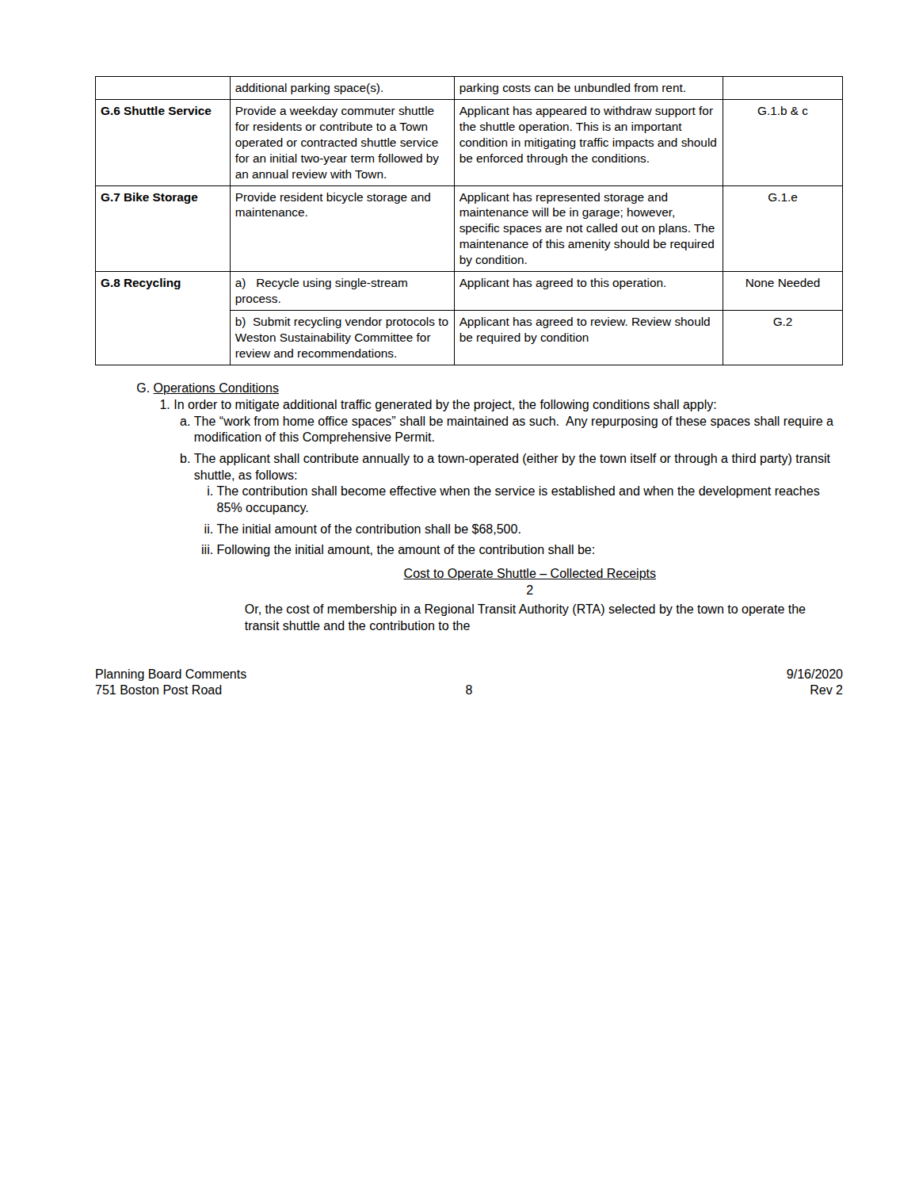| | additional parking space(s). | parking costs can be unbundled from rent. | |
| G.6 Shuttle Service | Provide a weekday commuter shuttle for residents or contribute to a Town operated or contracted shuttle service for an initial two-year term followed by an annual review with Town. | Applicant has appeared to withdraw support for the shuttle operation. This is an important condition in mitigating traffic impacts and should be enforced through the conditions. | G.1.b & c |
| G.7 Bike Storage | Provide resident bicycle storage and maintenance. | Applicant has represented storage and maintenance will be in garage; however, specific spaces are not called out on plans. The maintenance of this amenity should be required by condition. | G.1.e |
| G.8 Recycling | a) Recycle using single-stream process. | Applicant has agreed to this operation. | None Needed |
| b) Submit recycling vendor protocols to Weston Sustainability Committee for review and recommendations. | Applicant has agreed to review. Review should be required by condition | G.2 |
Operations Conditions
In order to mitigate additional traffic generated by the project, the following conditions shall apply:
The “work from home office spaces” shall be maintained as such. Any repurposing of these spaces shall require a modification of this Comprehensive Permit.
The applicant shall contribute annually to a town-operated (either by the town itself or through a third party) transit shuttle, as follows:
The contribution shall become effective when the service is established and when the development reaches 85% occupancy.
The initial amount of the contribution shall be $68,500.
Following the initial amount, the amount of the contribution shall be:
Cost to Operate Shuttle – Collected Receipts 2
Or, the cost of membership in a Regional Transit Authority (RTA) selected by the town to operate the transit shuttle and the contribution to the
| Planning Board Comments | | 9/16/2020 |
| 751 Boston Post Road | 8 | Rev 2 |